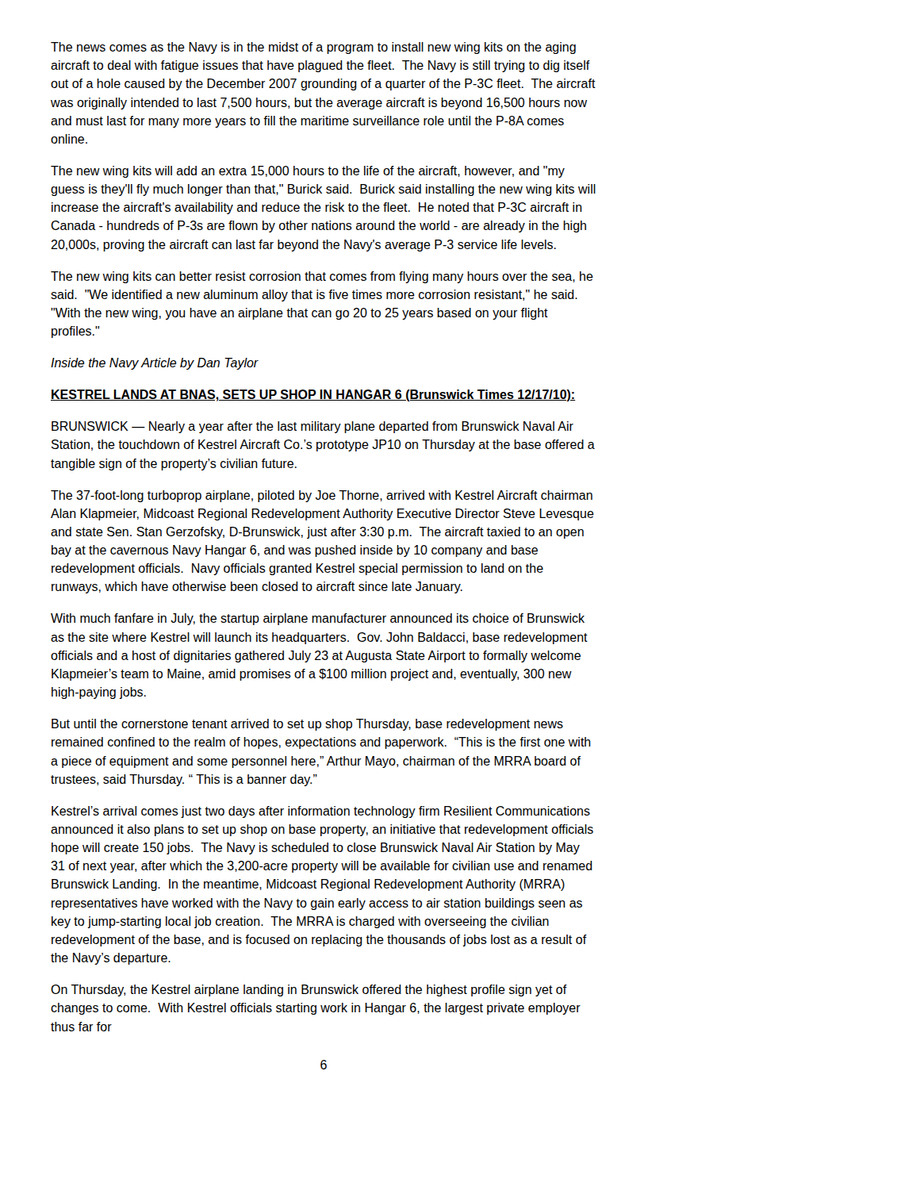The news comes as the Navy is in the midst of a program to install new wing kits on the aging aircraft to deal with fatigue issues that have plagued the fleet. The Navy is still trying to dig itself out of a hole caused by the December 2007 grounding of a quarter of the P-3C fleet. The aircraft was originally intended to last 7,500 hours, but the average aircraft is beyond 16,500 hours now and must last for many more years to fill the maritime surveillance role until the P-8A comes online.
The new wing kits will add an extra 15,000 hours to the life of the aircraft, however, and "my guess is they'll fly much longer than that," Burick said. Burick said installing the new wing kits will increase the aircraft's availability and reduce the risk to the fleet. He noted that P-3C aircraft in Canada - hundreds of P-3s are flown by other nations around the world - are already in the high 20,000s, proving the aircraft can last far beyond the Navy's average P-3 service life levels.
The new wing kits can better resist corrosion that comes from flying many hours over the sea, he said. "We identified a new aluminum alloy that is five times more corrosion resistant," he said. "With the new wing, you have an airplane that can go 20 to 25 years based on your flight profiles."
Inside the Navy Article by Dan Taylor
KESTREL LANDS AT BNAS, SETS UP SHOP IN HANGAR 6 (Brunswick Times 12/17/10):
BRUNSWICK — Nearly a year after the last military plane departed from Brunswick Naval Air Station, the touchdown of Kestrel Aircraft Co.’s prototype JP10 on Thursday at the base offered a tangible sign of the property’s civilian future.
The 37-foot-long turboprop airplane, piloted by Joe Thorne, arrived with Kestrel Aircraft chairman Alan Klapmeier, Midcoast Regional Redevelopment Authority Executive Director Steve Levesque and state Sen. Stan Gerzofsky, D-Brunswick, just after 3:30 p.m. The aircraft taxied to an open bay at the cavernous Navy Hangar 6, and was pushed inside by 10 company and base redevelopment officials. Navy officials granted Kestrel special permission to land on the runways, which have otherwise been closed to aircraft since late January.
With much fanfare in July, the startup airplane manufacturer announced its choice of Brunswick as the site where Kestrel will launch its headquarters. Gov. John Baldacci, base redevelopment officials and a host of dignitaries gathered July 23 at Augusta State Airport to formally welcome Klapmeier’s team to Maine, amid promises of a $100 million project and, eventually, 300 new high-paying jobs.
But until the cornerstone tenant arrived to set up shop Thursday, base redevelopment news remained confined to the realm of hopes, expectations and paperwork. “This is the first one with a piece of equipment and some personnel here,” Arthur Mayo, chairman of the MRRA board of trustees, said Thursday. “ This is a banner day.”
Kestrel’s arrival comes just two days after information technology firm Resilient Communications announced it also plans to set up shop on base property, an initiative that redevelopment officials hope will create 150 jobs. The Navy is scheduled to close Brunswick Naval Air Station by May 31 of next year, after which the 3,200-acre property will be available for civilian use and renamed Brunswick Landing. In the meantime, Midcoast Regional Redevelopment Authority (MRRA) representatives have worked with the Navy to gain early access to air station buildings seen as key to jump-starting local job creation. The MRRA is charged with overseeing the civilian redevelopment of the base, and is focused on replacing the thousands of jobs lost as a result of the Navy’s departure.
On Thursday, the Kestrel airplane landing in Brunswick offered the highest profile sign yet of changes to come. With Kestrel officials starting work in Hangar 6, the largest private employer thus far for
6